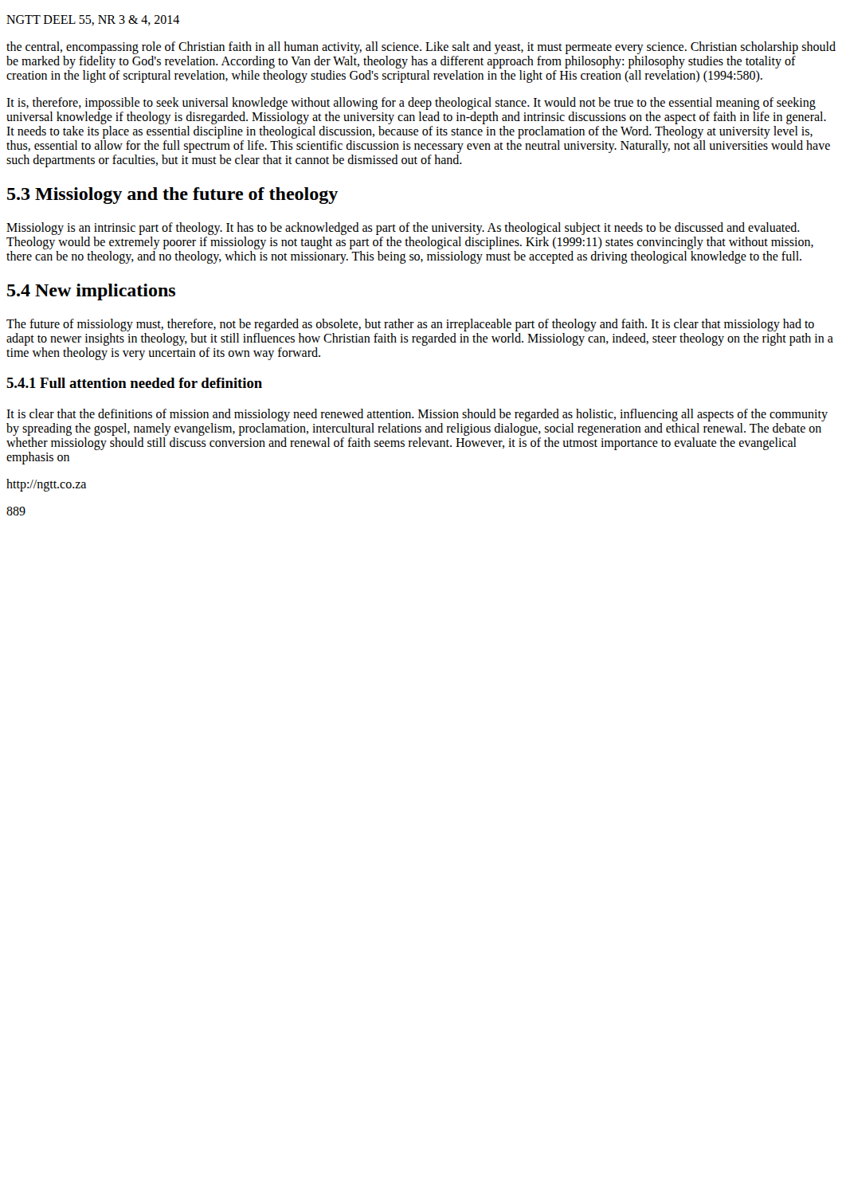NGTT DEEL 55, NR 3 & 4, 2014
the central, encompassing role of Christian faith in all human activity, all science. Like salt and yeast, it must permeate every science. Christian scholarship should be marked by fidelity to God's revelation. According to Van der Walt, theology has a different approach from philosophy: philosophy studies the totality of creation in the light of scriptural revelation, while theology studies God's scriptural revelation in the light of His creation (all revelation) (1994:580).
It is, therefore, impossible to seek universal knowledge without allowing for a deep theological stance. It would not be true to the essential meaning of seeking universal knowledge if theology is disregarded. Missiology at the university can lead to in-depth and intrinsic discussions on the aspect of faith in life in general. It needs to take its place as essential discipline in theological discussion, because of its stance in the proclamation of the Word. Theology at university level is, thus, essential to allow for the full spectrum of life. This scientific discussion is necessary even at the neutral university. Naturally, not all universities would have such departments or faculties, but it must be clear that it cannot be dismissed out of hand.
5.3 Missiology and the future of theology
Missiology is an intrinsic part of theology. It has to be acknowledged as part of the university. As theological subject it needs to be discussed and evaluated. Theology would be extremely poorer if missiology is not taught as part of the theological disciplines. Kirk (1999:11) states convincingly that without mission, there can be no theology, and no theology, which is not missionary. This being so, missiology must be accepted as driving theological knowledge to the full.
5.4 New implications
The future of missiology must, therefore, not be regarded as obsolete, but rather as an irreplaceable part of theology and faith. It is clear that missiology had to adapt to newer insights in theology, but it still influences how Christian faith is regarded in the world. Missiology can, indeed, steer theology on the right path in a time when theology is very uncertain of its own way forward.
5.4.1 Full attention needed for definition
It is clear that the definitions of mission and missiology need renewed attention. Mission should be regarded as holistic, influencing all aspects of the community by spreading the gospel, namely evangelism, proclamation, intercultural relations and religious dialogue, social regeneration and ethical renewal. The debate on whether missiology should still discuss conversion and renewal of faith seems relevant. However, it is of the utmost importance to evaluate the evangelical emphasis on
http://ngtt.co.za
889